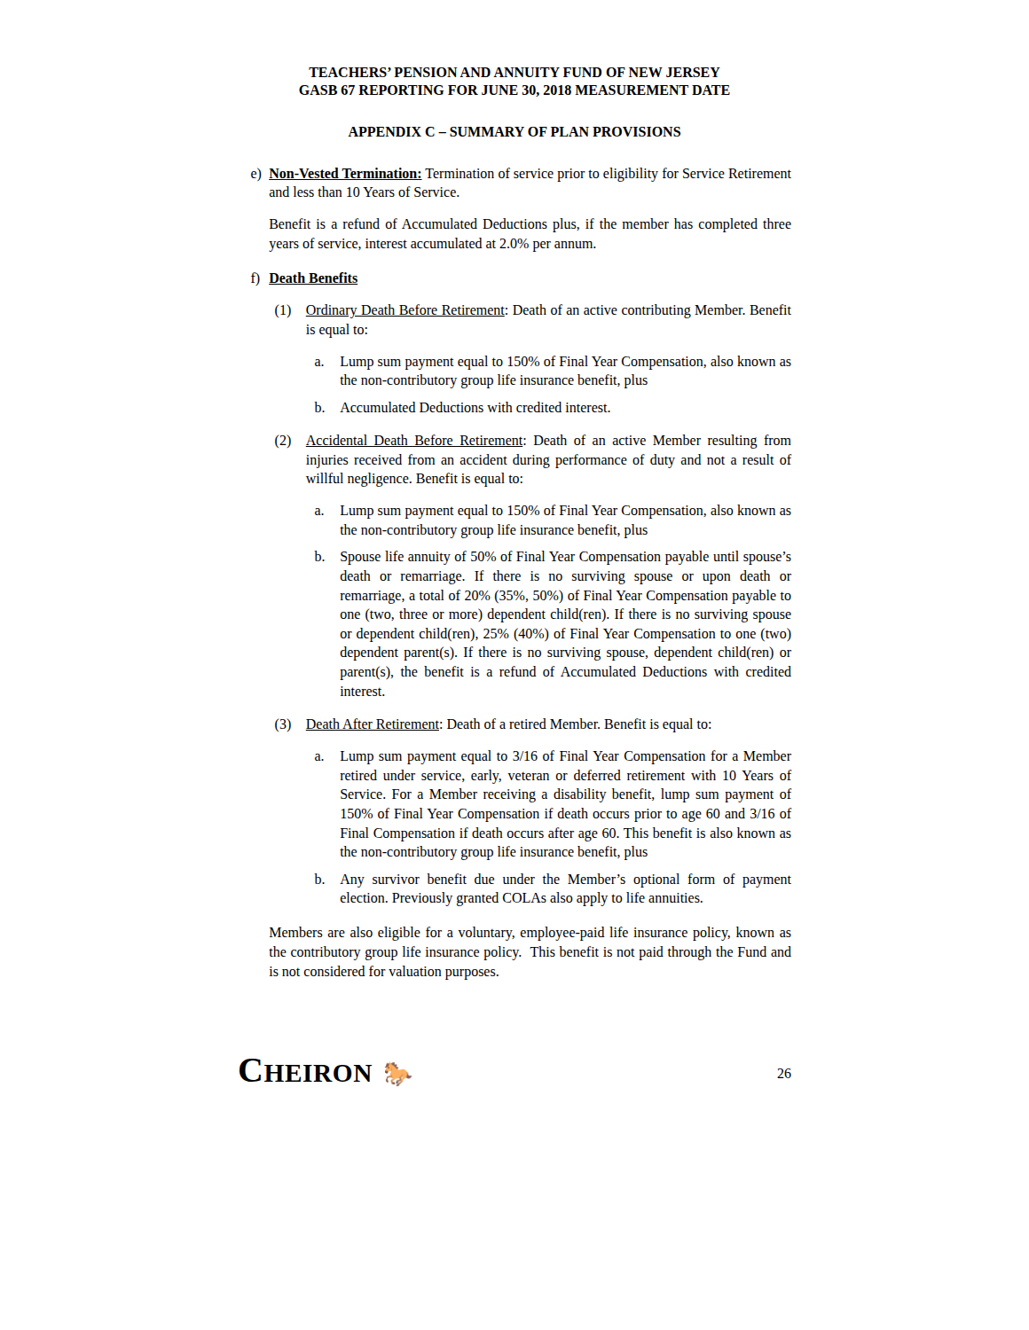Teachers’ Pension and Annuity Fund of New Jersey GASB 67 Reporting for June 30, 2018 Measurement Date
Appendix C – Summary of Plan Provisions
e)
Non-Vested Termination: Termination of service prior to eligibility for Service Retirement and less than 10 Years of Service.
Benefit is a refund of Accumulated Deductions plus, if the member has completed three years of service, interest accumulated at 2.0% per annum.
f)
Death Benefits
(1)
Ordinary Death Before Retirement: Death of an active contributing Member. Benefit is equal to:
a. Lump sum payment equal to 150% of Final Year Compensation, also known as the non-contributory group life insurance benefit, plus
b. Accumulated Deductions with credited interest.
(2)
Accidental Death Before Retirement: Death of an active Member resulting from injuries received from an accident during performance of duty and not a result of willful negligence. Benefit is equal to:
a. Lump sum payment equal to 150% of Final Year Compensation, also known as the non-contributory group life insurance benefit, plus
b. Spouse life annuity of 50% of Final Year Compensation payable until spouse’s death or remarriage. If there is no surviving spouse or upon death or remarriage, a total of 20% (35%, 50%) of Final Year Compensation payable to one (two, three or more) dependent child(ren). If there is no surviving spouse or dependent child(ren), 25% (40%) of Final Year Compensation to one (two) dependent parent(s). If there is no surviving spouse, dependent child(ren) or parent(s), the benefit is a refund of Accumulated Deductions with credited interest.
(3)
Death After Retirement: Death of a retired Member. Benefit is equal to:
a. Lump sum payment equal to 3/16 of Final Year Compensation for a Member retired under service, early, veteran or deferred retirement with 10 Years of Service. For a Member receiving a disability benefit, lump sum payment of 150% of Final Year Compensation if death occurs prior to age 60 and 3/16 of Final Compensation if death occurs after age 60. This benefit is also known as the non-contributory group life insurance benefit, plus
b. Any survivor benefit due under the Member’s optional form of payment election. Previously granted COLAs also apply to life annuities.
Members are also eligible for a voluntary, employee-paid life insurance policy, known as the contributory group life insurance policy. This benefit is not paid through the Fund and is not considered for valuation purposes.
CHEIRON 🐎
26